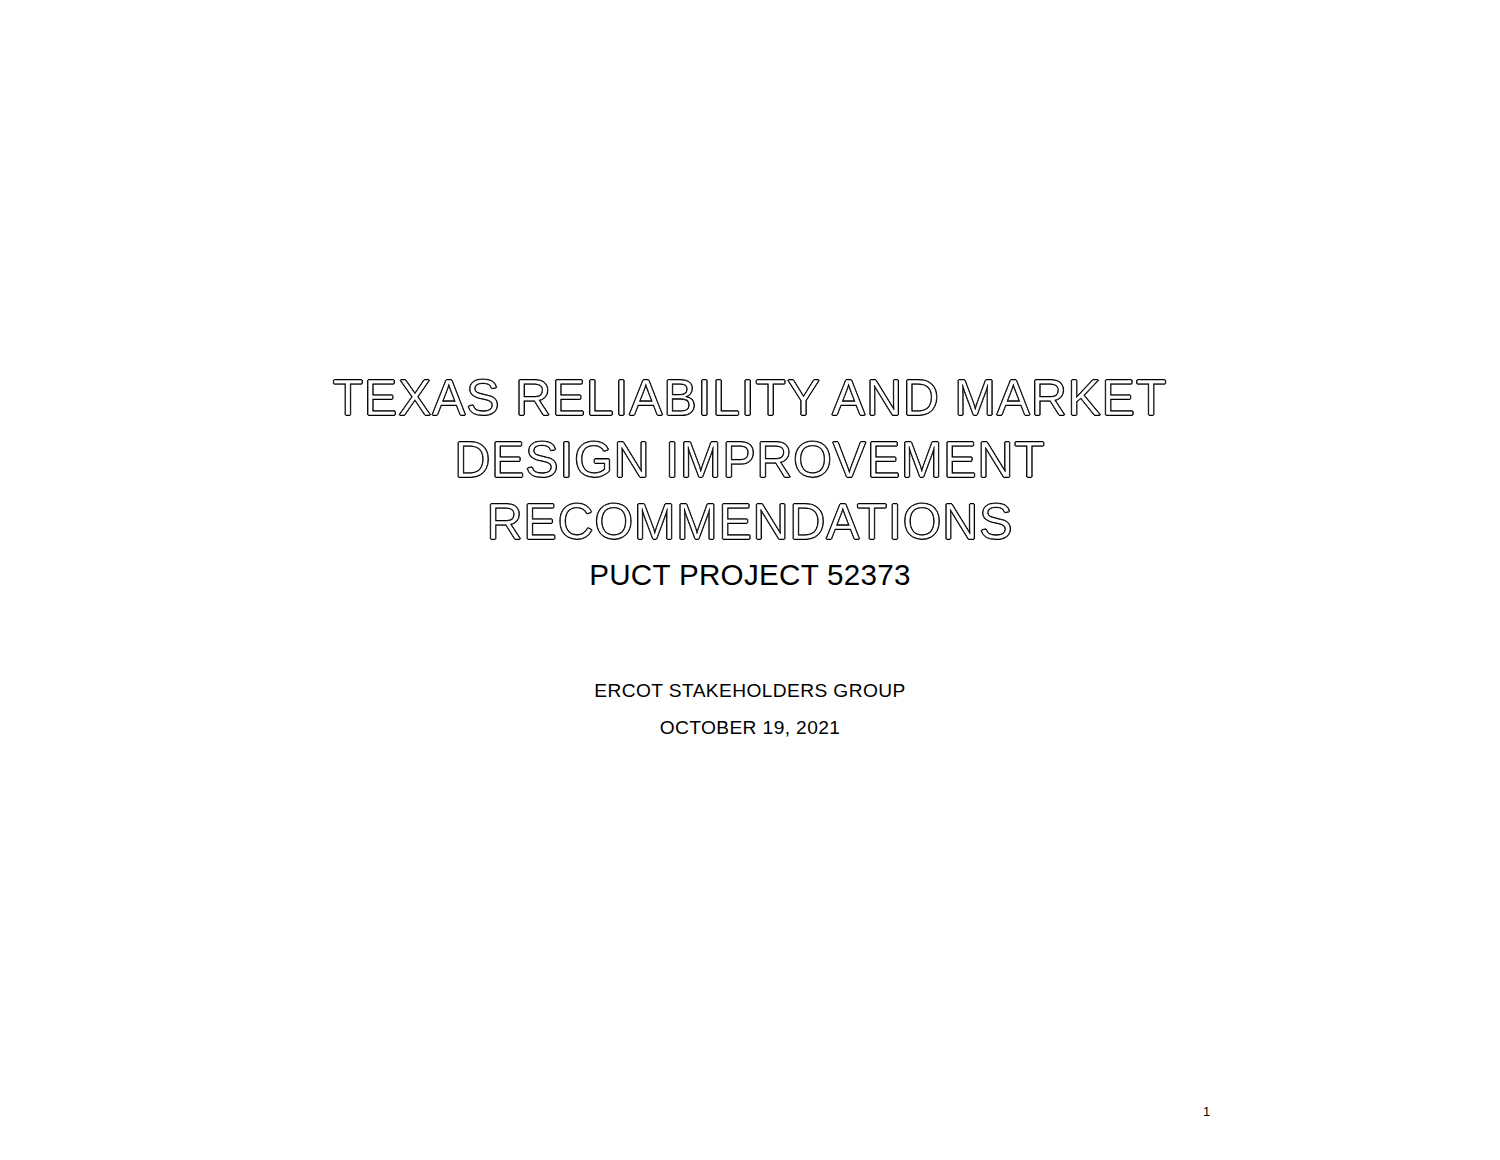Texas Reliability and Market
Design Improvement
Recommendations
PUCT Project 52373
ERCOT Stakeholders Group
October 19, 2021
1